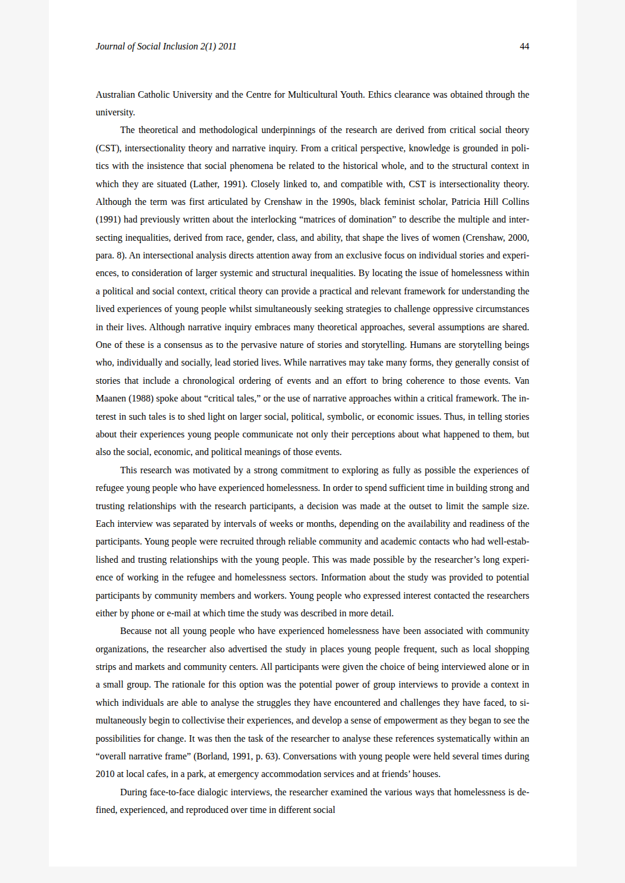Journal of Social Inclusion 2(1) 2011 44
Australian Catholic University and the Centre for Multicultural Youth. Ethics clearance was obtained through the university.
The theoretical and methodological underpinnings of the research are derived from critical social theory (CST), intersectionality theory and narrative inquiry. From a critical perspective, knowledge is grounded in politics with the insistence that social phenomena be related to the historical whole, and to the structural context in which they are situated (Lather, 1991). Closely linked to, and compatible with, CST is intersectionality theory. Although the term was first articulated by Crenshaw in the 1990s, black feminist scholar, Patricia Hill Collins (1991) had previously written about the interlocking “matrices of domination” to describe the multiple and intersecting inequalities, derived from race, gender, class, and ability, that shape the lives of women (Crenshaw, 2000, para. 8). An intersectional analysis directs attention away from an exclusive focus on individual stories and experiences, to consideration of larger systemic and structural inequalities. By locating the issue of homelessness within a political and social context, critical theory can provide a practical and relevant framework for understanding the lived experiences of young people whilst simultaneously seeking strategies to challenge oppressive circumstances in their lives. Although narrative inquiry embraces many theoretical approaches, several assumptions are shared. One of these is a consensus as to the pervasive nature of stories and storytelling. Humans are storytelling beings who, individually and socially, lead storied lives. While narratives may take many forms, they generally consist of stories that include a chronological ordering of events and an effort to bring coherence to those events. Van Maanen (1988) spoke about “critical tales,” or the use of narrative approaches within a critical framework. The interest in such tales is to shed light on larger social, political, symbolic, or economic issues. Thus, in telling stories about their experiences young people communicate not only their perceptions about what happened to them, but also the social, economic, and political meanings of those events.
This research was motivated by a strong commitment to exploring as fully as possible the experiences of refugee young people who have experienced homelessness. In order to spend sufficient time in building strong and trusting relationships with the research participants, a decision was made at the outset to limit the sample size. Each interview was separated by intervals of weeks or months, depending on the availability and readiness of the participants. Young people were recruited through reliable community and academic contacts who had well-established and trusting relationships with the young people. This was made possible by the researcher’s long experience of working in the refugee and homelessness sectors. Information about the study was provided to potential participants by community members and workers. Young people who expressed interest contacted the researchers either by phone or e-mail at which time the study was described in more detail.
Because not all young people who have experienced homelessness have been associated with community organizations, the researcher also advertised the study in places young people frequent, such as local shopping strips and markets and community centers. All participants were given the choice of being interviewed alone or in a small group. The rationale for this option was the potential power of group interviews to provide a context in which individuals are able to analyse the struggles they have encountered and challenges they have faced, to simultaneously begin to collectivise their experiences, and develop a sense of empowerment as they began to see the possibilities for change. It was then the task of the researcher to analyse these references systematically within an “overall narrative frame” (Borland, 1991, p. 63). Conversations with young people were held several times during 2010 at local cafes, in a park, at emergency accommodation services and at friends’ houses.
During face-to-face dialogic interviews, the researcher examined the various ways that homelessness is defined, experienced, and reproduced over time in different social